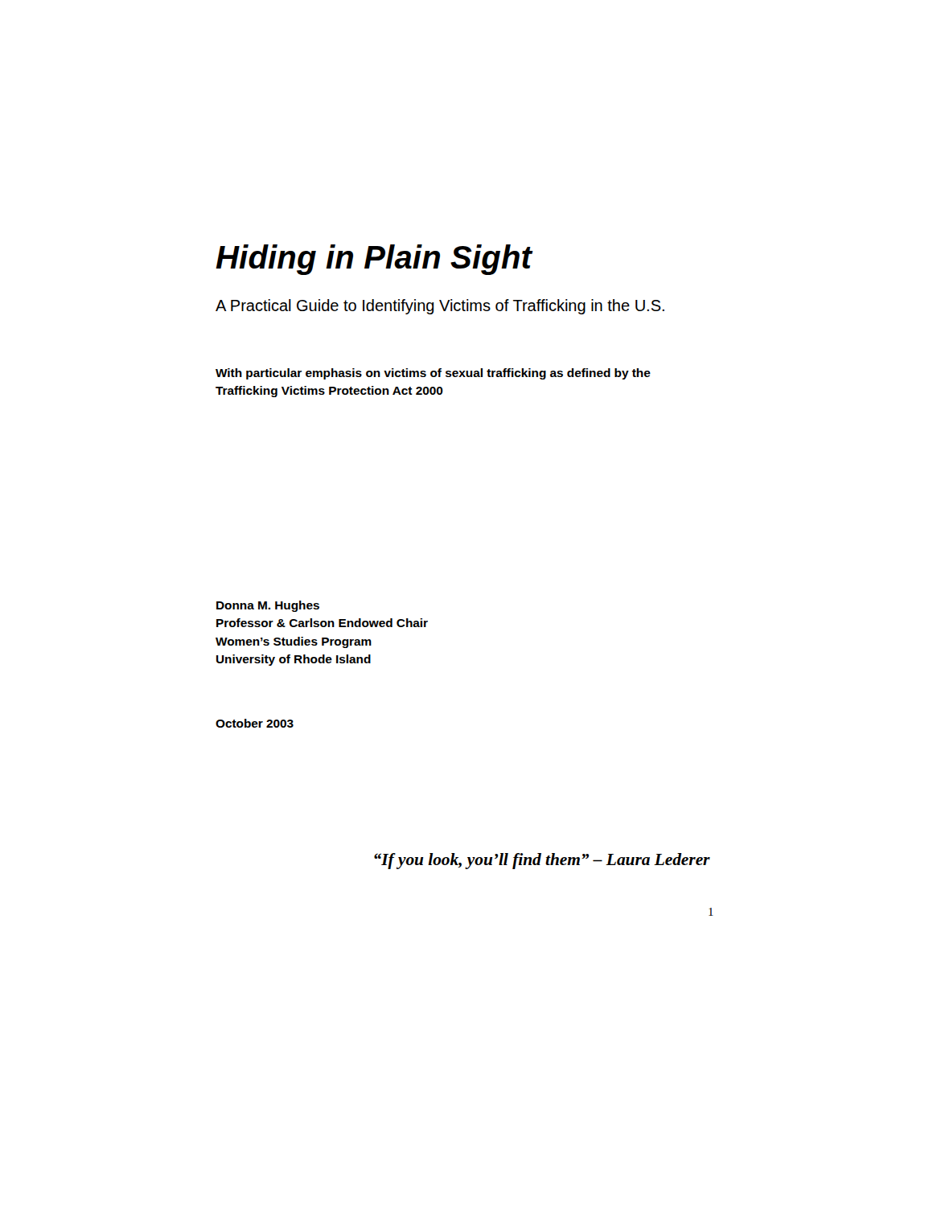Hiding in Plain Sight
A Practical Guide to Identifying Victims of Trafficking in the U.S.
With particular emphasis on victims of sexual trafficking as defined by the Trafficking Victims Protection Act 2000
Donna M. Hughes
Professor & Carlson Endowed Chair
Women’s Studies Program
University of Rhode Island
October 2003
“If you look, you’ll find them” – Laura Lederer
1